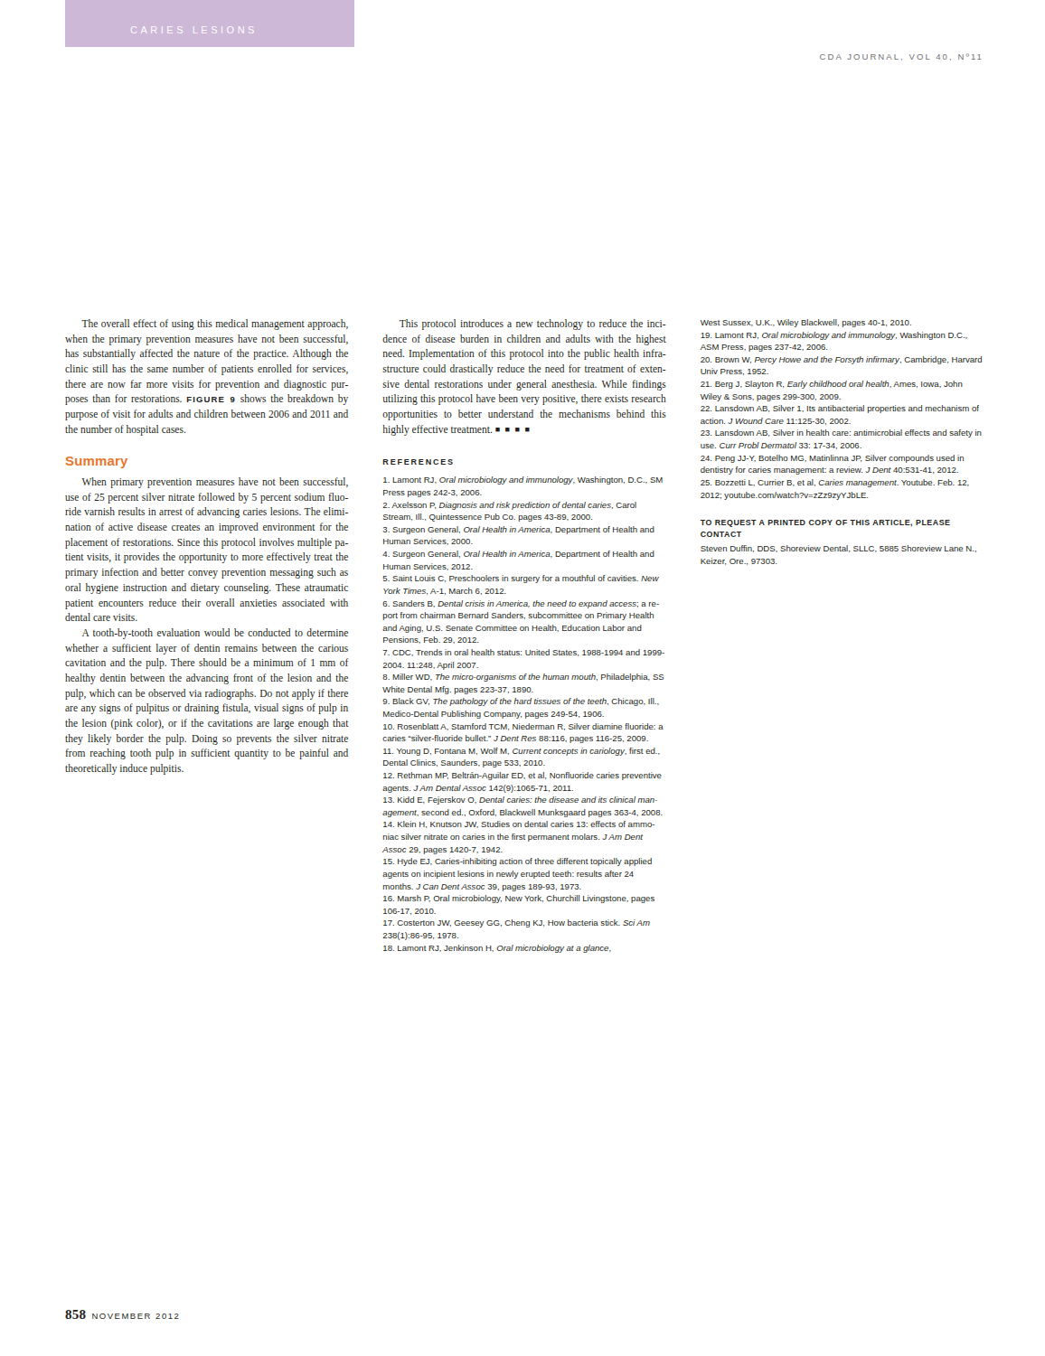Caries Lesions
CDA Journal, Vol 40, Nº11
The overall effect of using this medical management approach, when the primary prevention measures have not been successful, has substantially affected the nature of the practice. Although the clinic still has the same number of patients enrolled for services, there are now far more visits for prevention and diagnostic purposes than for restorations. Figure 9 shows the breakdown by purpose of visit for adults and children between 2006 and 2011 and the number of hospital cases.
Summary
When primary prevention measures have not been successful, use of 25 percent silver nitrate followed by 5 percent sodium fluoride varnish results in arrest of advancing caries lesions. The elimination of active disease creates an improved environment for the placement of restorations. Since this protocol involves multiple patient visits, it provides the opportunity to more effectively treat the primary infection and better convey prevention messaging such as oral hygiene instruction and dietary counseling. These atraumatic patient encounters reduce their overall anxieties associated with dental care visits.
A tooth-by-tooth evaluation would be conducted to determine whether a sufficient layer of dentin remains between the carious cavitation and the pulp. There should be a minimum of 1 mm of healthy dentin between the advancing front of the lesion and the pulp, which can be observed via radiographs. Do not apply if there are any signs of pulpitus or draining fistula, visual signs of pulp in the lesion (pink color), or if the cavitations are large enough that they likely border the pulp. Doing so prevents the silver nitrate from reaching tooth pulp in sufficient quantity to be painful and theoretically induce pulpitis.
This protocol introduces a new technology to reduce the incidence of disease burden in children and adults with the highest need. Implementation of this protocol into the public health infrastructure could drastically reduce the need for treatment of extensive dental restorations under general anesthesia. While findings utilizing this protocol have been very positive, there exists research opportunities to better understand the mechanisms behind this highly effective treatment. ■ ■ ■ ■
References
1. Lamont RJ, Oral microbiology and immunology, Washington, D.C., SM Press pages 242-3, 2006.
2. Axelsson P, Diagnosis and risk prediction of dental caries, Carol Stream, Ill., Quintessence Pub Co. pages 43-89, 2000.
3. Surgeon General, Oral Health in America, Department of Health and Human Services, 2000.
4. Surgeon General, Oral Health in America, Department of Health and Human Services, 2012.
5. Saint Louis C, Preschoolers in surgery for a mouthful of cavities. New York Times, A-1, March 6, 2012.
6. Sanders B, Dental crisis in America, the need to expand access; a report from chairman Bernard Sanders, subcommittee on Primary Health and Aging, U.S. Senate Committee on Health, Education Labor and Pensions, Feb. 29, 2012.
7. CDC, Trends in oral health status: United States, 1988-1994 and 1999-2004. 11:248, April 2007.
8. Miller WD, The micro-organisms of the human mouth, Philadelphia, SS White Dental Mfg. pages 223-37, 1890.
9. Black GV, The pathology of the hard tissues of the teeth, Chicago, Ill., Medico-Dental Publishing Company, pages 249-54, 1906.
10. Rosenblatt A, Stamford TCM, Niederman R, Silver diamine fluoride: a caries “silver-fluoride bullet.” J Dent Res 88:116, pages 116-25, 2009.
11. Young D, Fontana M, Wolf M, Current concepts in cariology, first ed., Dental Clinics, Saunders, page 533, 2010.
12. Rethman MP, Beltrán-Aguilar ED, et al, Nonfluoride caries preventive agents. J Am Dental Assoc 142(9):1065-71, 2011.
13. Kidd E, Fejerskov O, Dental caries: the disease and its clinical management, second ed., Oxford, Blackwell Munksgaard pages 363-4, 2008.
14. Klein H, Knutson JW, Studies on dental caries 13: effects of ammoniac silver nitrate on caries in the first permanent molars. J Am Dent Assoc 29, pages 1420-7, 1942.
15. Hyde EJ, Caries-inhibiting action of three different topically applied agents on incipient lesions in newly erupted teeth: results after 24 months. J Can Dent Assoc 39, pages 189-93, 1973.
16. Marsh P, Oral microbiology, New York, Churchill Livingstone, pages 106-17, 2010.
17. Costerton JW, Geesey GG, Cheng KJ, How bacteria stick. Sci Am 238(1):86-95, 1978.
18. Lamont RJ, Jenkinson H, Oral microbiology at a glance,
West Sussex, U.K., Wiley Blackwell, pages 40-1, 2010.
19. Lamont RJ, Oral microbiology and immunology, Washington D.C., ASM Press, pages 237-42, 2006.
20. Brown W, Percy Howe and the Forsyth infirmary, Cambridge, Harvard Univ Press, 1952.
21. Berg J, Slayton R, Early childhood oral health, Ames, Iowa, John Wiley & Sons, pages 299-300, 2009.
22. Lansdown AB, Silver 1, Its antibacterial properties and mechanism of action. J Wound Care 11:125-30, 2002.
23. Lansdown AB, Silver in health care: antimicrobial effects and safety in use. Curr Probl Dermatol 33: 17-34, 2006.
24. Peng JJ-Y, Botelho MG, Matinlinna JP, Silver compounds used in dentistry for caries management: a review. J Dent 40:531-41, 2012.
25. Bozzetti L, Currier B, et al, Caries management. Youtube. Feb. 12, 2012; youtube.com/watch?v=zZz9zyYJbLE.
To request a printed copy of this article, please contact Steven Duffin, DDS, Shoreview Dental, SLLC, 5885 Shoreview Lane N., Keizer, Ore., 97303.
858 November 2012